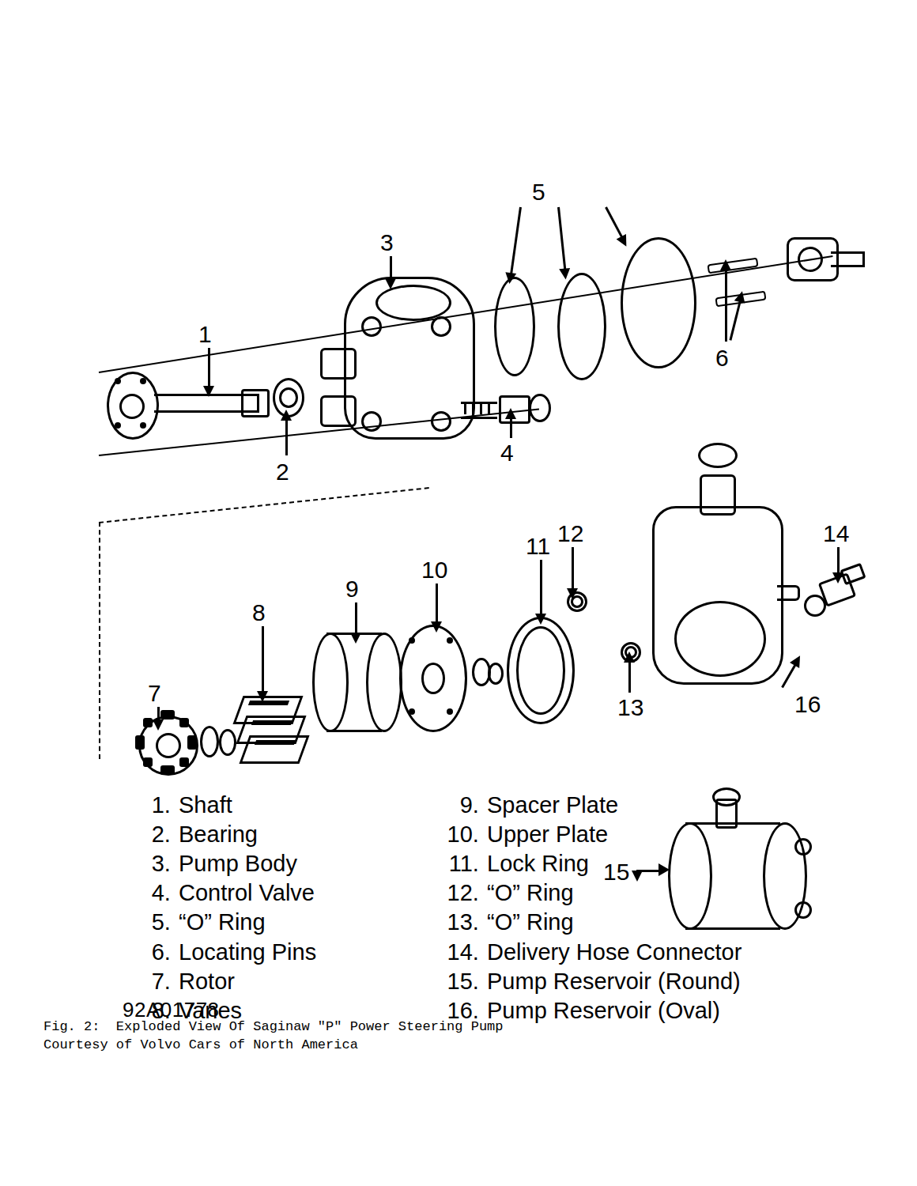1
2
3
4
5
6
7
8
9
10
11
12
13
14
15
16
1. Shaft
2. Bearing
3. Pump Body
4. Control Valve
5.“O” Ring
6. Locating Pins
7. Rotor
8. Vanes
9. Spacer Plate
10. Upper Plate
11. Lock Ring
12.“O” Ring
13.“O” Ring
14. Delivery Hose Connector
15. Pump Reservoir (Round)
16. Pump Reservoir (Oval)
92A01778
Fig. 2: Exploded View Of Saginaw "P" Power Steering Pump Courtesy of Volvo Cars of North America